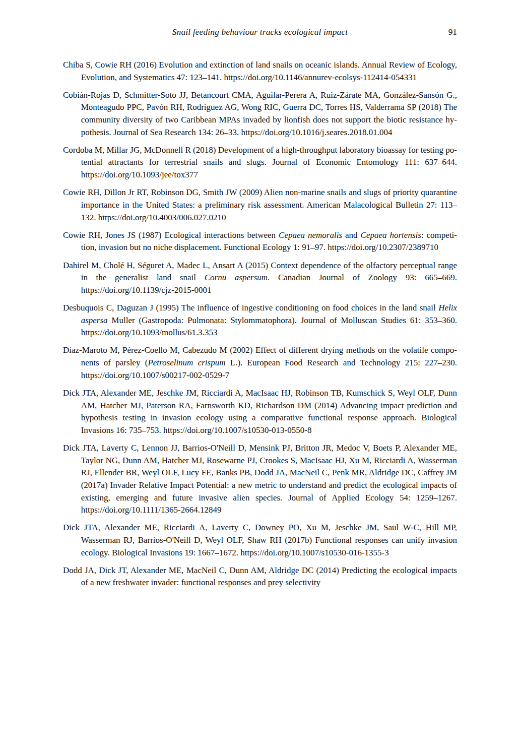Snail feeding behaviour tracks ecological impact 91
Chiba S, Cowie RH (2016) Evolution and extinction of land snails on oceanic islands. Annual Review of Ecology, Evolution, and Systematics 47: 123–141. https://doi.org/10.1146/annurev-ecolsys-112414-054331
Cobián-Rojas D, Schmitter-Soto JJ, Betancourt CMA, Aguilar-Perera A, Ruiz-Zárate MA, González-Sansón G., Monteagudo PPC, Pavón RH, Rodríguez AG, Wong RIC, Guerra DC, Torres HS, Valderrama SP (2018) The community diversity of two Caribbean MPAs invaded by lionfish does not support the biotic resistance hypothesis. Journal of Sea Research 134: 26–33. https://doi.org/10.1016/j.seares.2018.01.004
Cordoba M, Millar JG, McDonnell R (2018) Development of a high-throughput laboratory bioassay for testing potential attractants for terrestrial snails and slugs. Journal of Economic Entomology 111: 637–644. https://doi.org/10.1093/jee/tox377
Cowie RH, Dillon Jr RT, Robinson DG, Smith JW (2009) Alien non-marine snails and slugs of priority quarantine importance in the United States: a preliminary risk assessment. American Malacological Bulletin 27: 113–132. https://doi.org/10.4003/006.027.0210
Cowie RH, Jones JS (1987) Ecological interactions between Cepaea nemoralis and Cepaea hortensis: competition, invasion but no niche displacement. Functional Ecology 1: 91–97. https://doi.org/10.2307/2389710
Dahirel M, Cholé H, Séguret A, Madec L, Ansart A (2015) Context dependence of the olfactory perceptual range in the generalist land snail Cornu aspersum. Canadian Journal of Zoology 93: 665–669. https://doi.org/10.1139/cjz-2015-0001
Desbuquois C, Daguzan J (1995) The influence of ingestive conditioning on food choices in the land snail Helix aspersa Muller (Gastropoda: Pulmonata: Stylommatophora). Journal of Molluscan Studies 61: 353–360. https://doi.org/10.1093/mollus/61.3.353
Díaz-Maroto M, Pérez-Coello M, Cabezudo M (2002) Effect of different drying methods on the volatile components of parsley (Petroselinum crispum L.). European Food Research and Technology 215: 227–230. https://doi.org/10.1007/s00217-002-0529-7
Dick JTA, Alexander ME, Jeschke JM, Ricciardi A, MacIsaac HJ, Robinson TB, Kumschick S, Weyl OLF, Dunn AM, Hatcher MJ, Paterson RA, Farnsworth KD, Richardson DM (2014) Advancing impact prediction and hypothesis testing in invasion ecology using a comparative functional response approach. Biological Invasions 16: 735–753. https://doi.org/10.1007/s10530-013-0550-8
Dick JTA, Laverty C, Lennon JJ, Barrios-O'Neill D, Mensink PJ, Britton JR, Medoc V, Boets P, Alexander ME, Taylor NG, Dunn AM, Hatcher MJ, Rosewarne PJ, Crookes S, MacIsaac HJ, Xu M, Ricciardi A, Wasserman RJ, Ellender BR, Weyl OLF, Lucy FE, Banks PB, Dodd JA, MacNeil C, Penk MR, Aldridge DC, Caffrey JM (2017a) Invader Relative Impact Potential: a new metric to understand and predict the ecological impacts of existing, emerging and future invasive alien species. Journal of Applied Ecology 54: 1259–1267. https://doi.org/10.1111/1365-2664.12849
Dick JTA, Alexander ME, Ricciardi A, Laverty C, Downey PO, Xu M, Jeschke JM, Saul W-C, Hill MP, Wasserman RJ, Barrios-O'Neill D, Weyl OLF, Shaw RH (2017b) Functional responses can unify invasion ecology. Biological Invasions 19: 1667–1672. https://doi.org/10.1007/s10530-016-1355-3
Dodd JA, Dick JT, Alexander ME, MacNeil C, Dunn AM, Aldridge DC (2014) Predicting the ecological impacts of a new freshwater invader: functional responses and prey selectivity